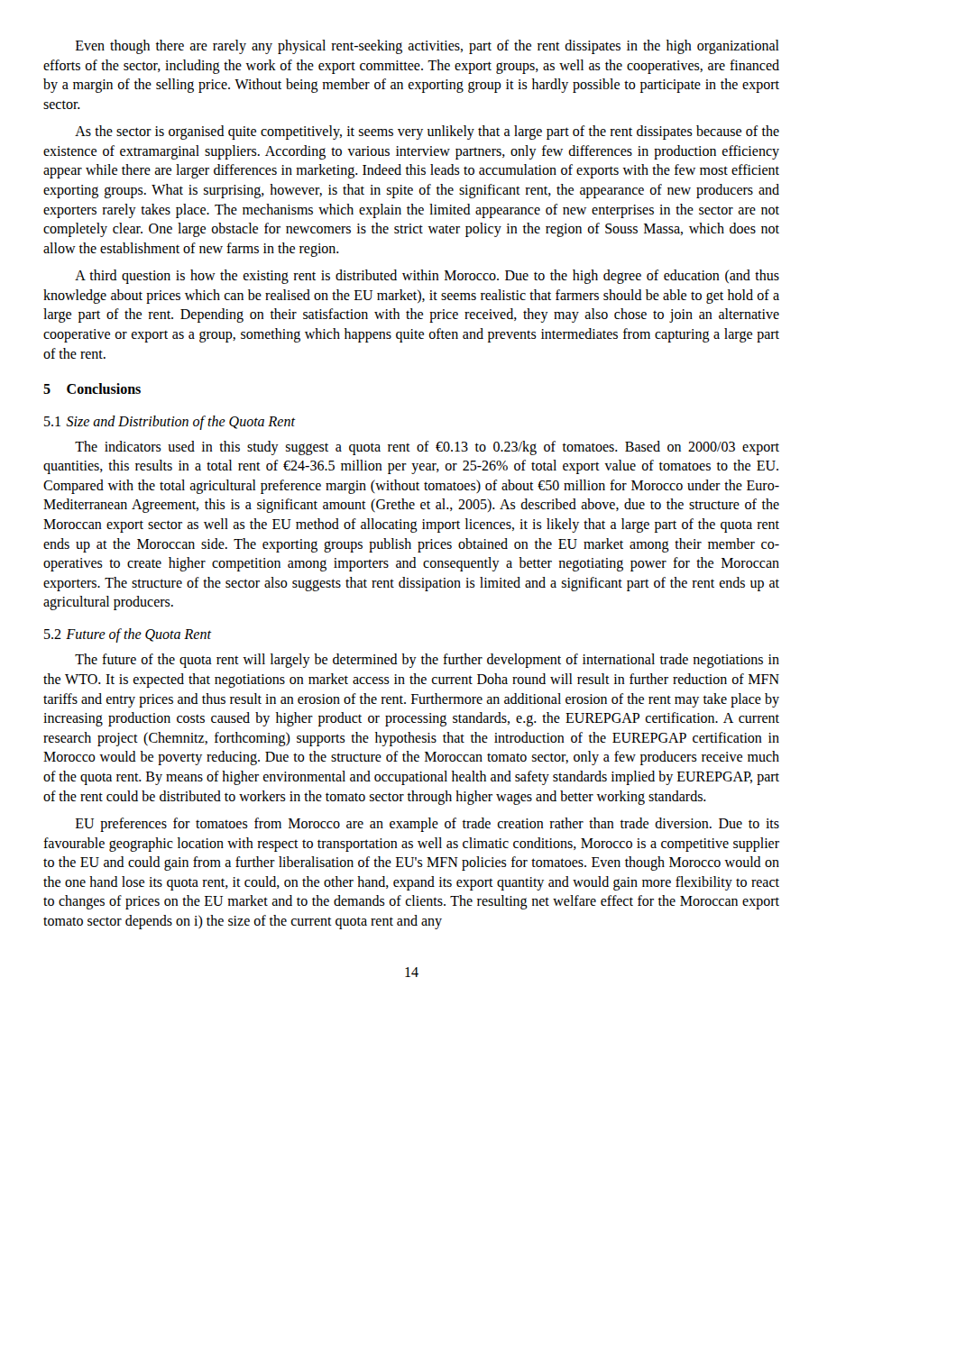Even though there are rarely any physical rent-seeking activities, part of the rent dissipates in the high organizational efforts of the sector, including the work of the export committee. The export groups, as well as the cooperatives, are financed by a margin of the selling price. Without being member of an exporting group it is hardly possible to participate in the export sector.
As the sector is organised quite competitively, it seems very unlikely that a large part of the rent dissipates because of the existence of extramarginal suppliers. According to various interview partners, only few differences in production efficiency appear while there are larger differences in marketing. Indeed this leads to accumulation of exports with the few most efficient exporting groups. What is surprising, however, is that in spite of the significant rent, the appearance of new producers and exporters rarely takes place. The mechanisms which explain the limited appearance of new enterprises in the sector are not completely clear. One large obstacle for newcomers is the strict water policy in the region of Souss Massa, which does not allow the establishment of new farms in the region.
A third question is how the existing rent is distributed within Morocco. Due to the high degree of education (and thus knowledge about prices which can be realised on the EU market), it seems realistic that farmers should be able to get hold of a large part of the rent. Depending on their satisfaction with the price received, they may also chose to join an alternative cooperative or export as a group, something which happens quite often and prevents intermediates from capturing a large part of the rent.
5 Conclusions
5.1 Size and Distribution of the Quota Rent
The indicators used in this study suggest a quota rent of €0.13 to 0.23/kg of tomatoes. Based on 2000/03 export quantities, this results in a total rent of €24-36.5 million per year, or 25-26% of total export value of tomatoes to the EU. Compared with the total agricultural preference margin (without tomatoes) of about €50 million for Morocco under the Euro-Mediterranean Agreement, this is a significant amount (Grethe et al., 2005). As described above, due to the structure of the Moroccan export sector as well as the EU method of allocating import licences, it is likely that a large part of the quota rent ends up at the Moroccan side. The exporting groups publish prices obtained on the EU market among their member co-operatives to create higher competition among importers and consequently a better negotiating power for the Moroccan exporters. The structure of the sector also suggests that rent dissipation is limited and a significant part of the rent ends up at agricultural producers.
5.2 Future of the Quota Rent
The future of the quota rent will largely be determined by the further development of international trade negotiations in the WTO. It is expected that negotiations on market access in the current Doha round will result in further reduction of MFN tariffs and entry prices and thus result in an erosion of the rent. Furthermore an additional erosion of the rent may take place by increasing production costs caused by higher product or processing standards, e.g. the EUREPGAP certification. A current research project (Chemnitz, forthcoming) supports the hypothesis that the introduction of the EUREPGAP certification in Morocco would be poverty reducing. Due to the structure of the Moroccan tomato sector, only a few producers receive much of the quota rent. By means of higher environmental and occupational health and safety standards implied by EUREPGAP, part of the rent could be distributed to workers in the tomato sector through higher wages and better working standards.
EU preferences for tomatoes from Morocco are an example of trade creation rather than trade diversion. Due to its favourable geographic location with respect to transportation as well as climatic conditions, Morocco is a competitive supplier to the EU and could gain from a further liberalisation of the EU's MFN policies for tomatoes. Even though Morocco would on the one hand lose its quota rent, it could, on the other hand, expand its export quantity and would gain more flexibility to react to changes of prices on the EU market and to the demands of clients. The resulting net welfare effect for the Moroccan export tomato sector depends on i) the size of the current quota rent and any
14